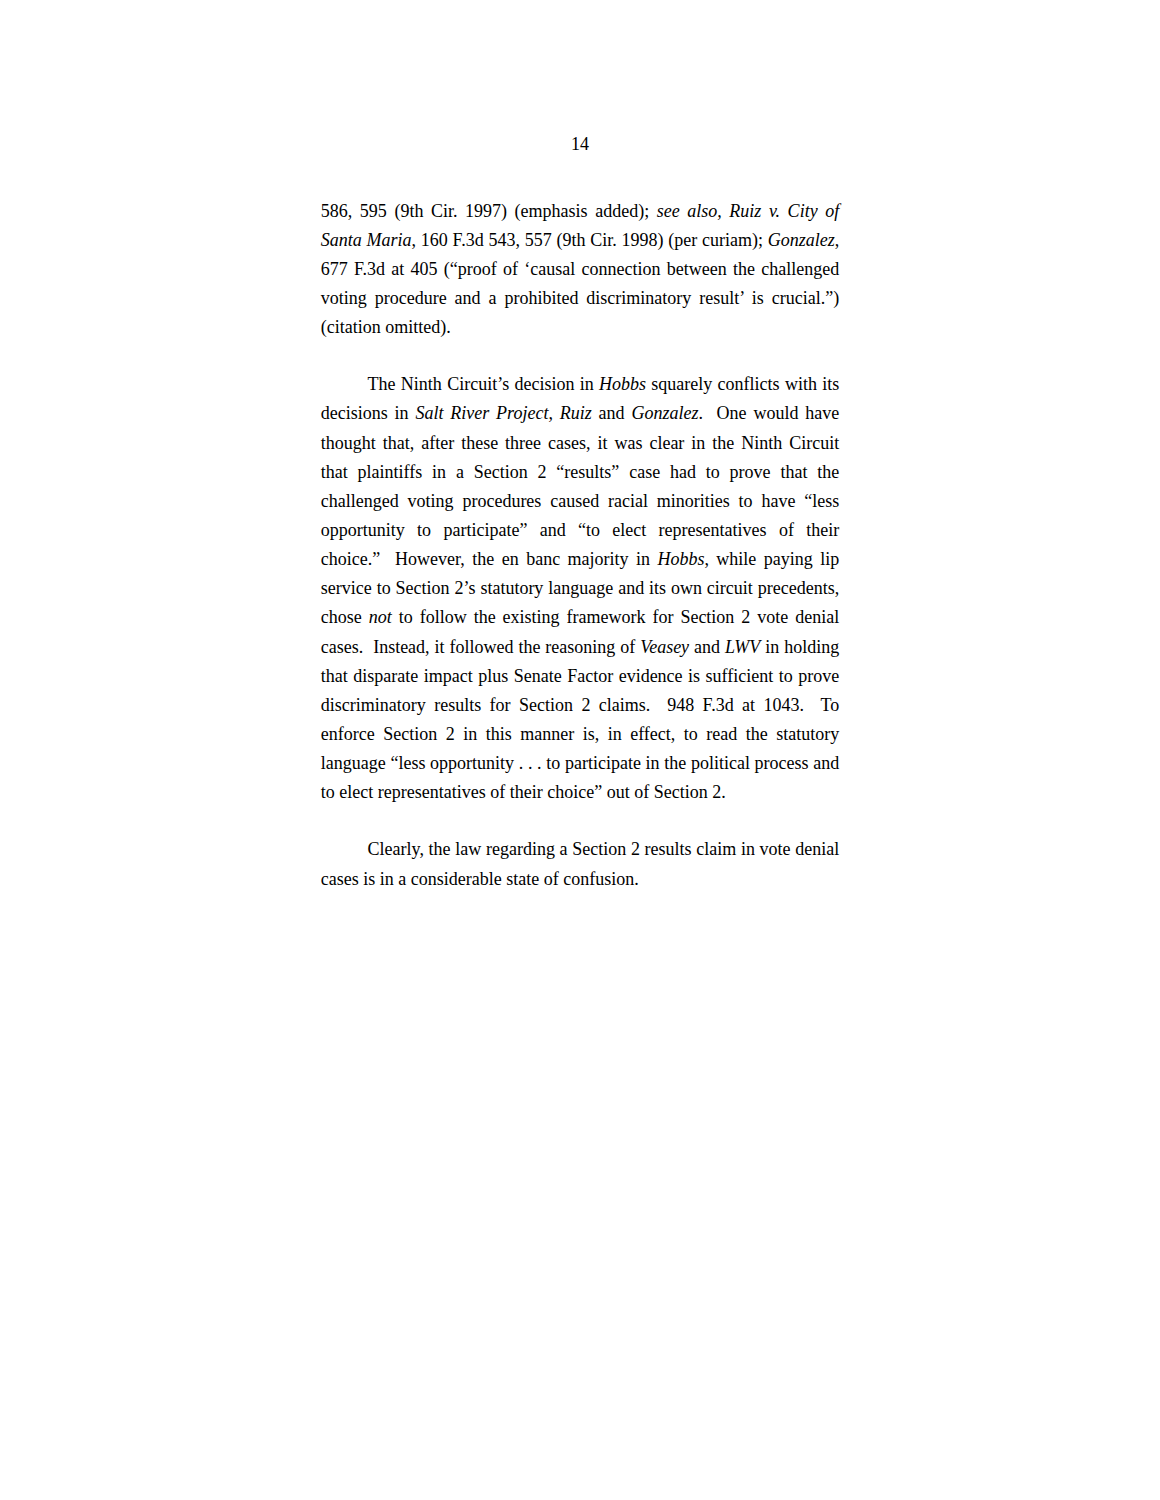14
586, 595 (9th Cir. 1997) (emphasis added); see also, Ruiz v. City of Santa Maria, 160 F.3d 543, 557 (9th Cir. 1998) (per curiam); Gonzalez, 677 F.3d at 405 (“proof of ‘causal connection between the challenged voting procedure and a prohibited discriminatory result’ is crucial.”) (citation omitted).
The Ninth Circuit’s decision in Hobbs squarely conflicts with its decisions in Salt River Project, Ruiz and Gonzalez. One would have thought that, after these three cases, it was clear in the Ninth Circuit that plaintiffs in a Section 2 “results” case had to prove that the challenged voting procedures caused racial minorities to have “less opportunity to participate” and “to elect representatives of their choice.” However, the en banc majority in Hobbs, while paying lip service to Section 2’s statutory language and its own circuit precedents, chose not to follow the existing framework for Section 2 vote denial cases. Instead, it followed the reasoning of Veasey and LWV in holding that disparate impact plus Senate Factor evidence is sufficient to prove discriminatory results for Section 2 claims. 948 F.3d at 1043. To enforce Section 2 in this manner is, in effect, to read the statutory language “less opportunity . . . to participate in the political process and to elect representatives of their choice” out of Section 2.
Clearly, the law regarding a Section 2 results claim in vote denial cases is in a considerable state of confusion.